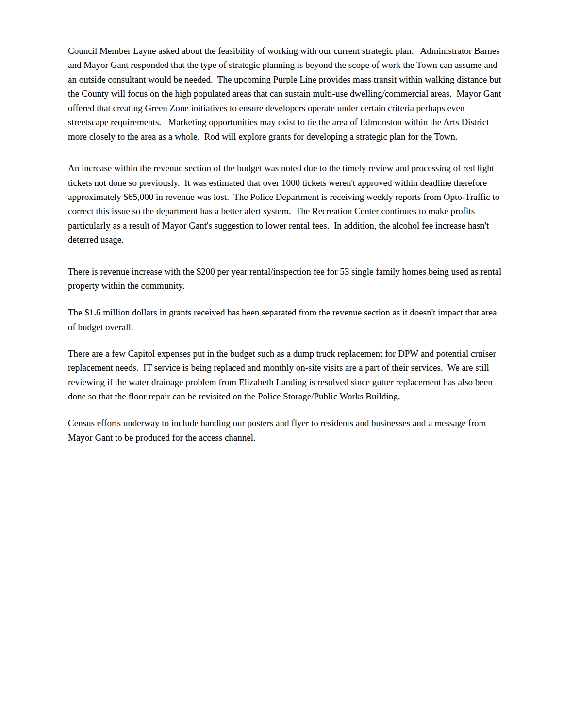Council Member Layne asked about the feasibility of working with our current strategic plan. Administrator Barnes and Mayor Gant responded that the type of strategic planning is beyond the scope of work the Town can assume and an outside consultant would be needed. The upcoming Purple Line provides mass transit within walking distance but the County will focus on the high populated areas that can sustain multi-use dwelling/commercial areas. Mayor Gant offered that creating Green Zone initiatives to ensure developers operate under certain criteria perhaps even streetscape requirements. Marketing opportunities may exist to tie the area of Edmonston within the Arts District more closely to the area as a whole. Rod will explore grants for developing a strategic plan for the Town.
An increase within the revenue section of the budget was noted due to the timely review and processing of red light tickets not done so previously. It was estimated that over 1000 tickets weren't approved within deadline therefore approximately $65,000 in revenue was lost. The Police Department is receiving weekly reports from Opto-Traffic to correct this issue so the department has a better alert system. The Recreation Center continues to make profits particularly as a result of Mayor Gant's suggestion to lower rental fees. In addition, the alcohol fee increase hasn't deterred usage.
There is revenue increase with the $200 per year rental/inspection fee for 53 single family homes being used as rental property within the community.
The $1.6 million dollars in grants received has been separated from the revenue section as it doesn't impact that area of budget overall.
There are a few Capitol expenses put in the budget such as a dump truck replacement for DPW and potential cruiser replacement needs. IT service is being replaced and monthly on-site visits are a part of their services. We are still reviewing if the water drainage problem from Elizabeth Landing is resolved since gutter replacement has also been done so that the floor repair can be revisited on the Police Storage/Public Works Building.
Census efforts underway to include handing our posters and flyer to residents and businesses and a message from Mayor Gant to be produced for the access channel.